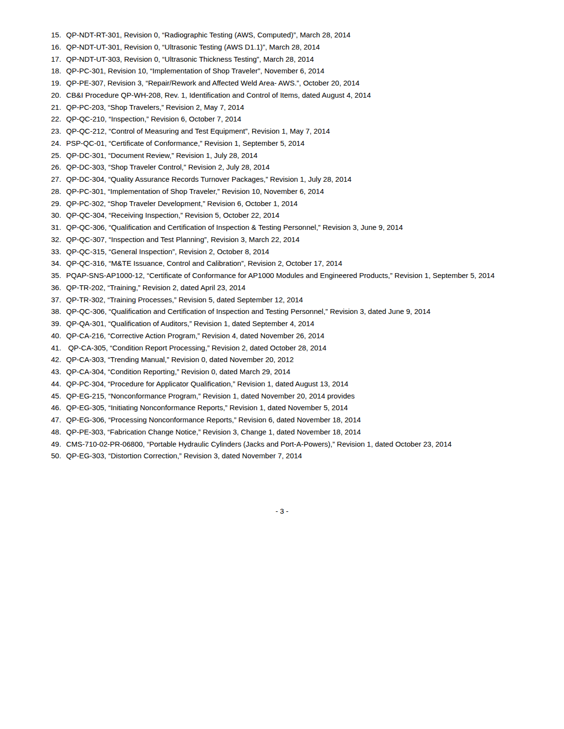QP-NDT-RT-301, Revision 0, “Radiographic Testing (AWS, Computed)”, March 28, 2014
QP-NDT-UT-301, Revision 0, “Ultrasonic Testing (AWS D1.1)”, March 28, 2014
QP-NDT-UT-303, Revision 0, “Ultrasonic Thickness Testing”, March 28, 2014
QP-PC-301, Revision 10, “Implementation of Shop Traveler”, November 6, 2014
QP-PE-307, Revision 3, “Repair/Rework and Affected Weld Area- AWS.”, October 20, 2014
CB&I Procedure QP-WH-208, Rev. 1, Identification and Control of Items, dated August 4, 2014
QP-PC-203, “Shop Travelers,” Revision 2, May 7, 2014
QP-QC-210, “Inspection,” Revision 6, October 7, 2014
QP-QC-212, “Control of Measuring and Test Equipment”, Revision 1, May 7, 2014
PSP-QC-01, “Certificate of Conformance,” Revision 1, September 5, 2014
QP-DC-301, “Document Review,” Revision 1, July 28, 2014
QP-DC-303, “Shop Traveler Control,” Revision 2, July 28, 2014
QP-DC-304, “Quality Assurance Records Turnover Packages,” Revision 1, July 28, 2014
QP-PC-301, “Implementation of Shop Traveler,” Revision 10, November 6, 2014
QP-PC-302, “Shop Traveler Development,” Revision 6, October 1, 2014
QP-QC-304, “Receiving Inspection,” Revision 5, October 22, 2014
QP-QC-306, “Qualification and Certification of Inspection & Testing Personnel,” Revision 3, June 9, 2014
QP-QC-307, “Inspection and Test Planning”, Revision 3, March 22, 2014
QP-QC-315, “General Inspection”, Revision 2, October 8, 2014
QP-QC-316, “M&TE Issuance, Control and Calibration”, Revision 2, October 17, 2014
PQAP-SNS-AP1000-12, “Certificate of Conformance for AP1000 Modules and Engineered Products,” Revision 1, September 5, 2014
QP-TR-202, “Training,” Revision 2, dated April 23, 2014
QP-TR-302, “Training Processes,” Revision 5, dated September 12, 2014
QP-QC-306, “Qualification and Certification of Inspection and Testing Personnel,” Revision 3, dated June 9, 2014
QP-QA-301, “Qualification of Auditors,” Revision 1, dated September 4, 2014
QP-CA-216, “Corrective Action Program,” Revision 4, dated November 26, 2014
QP-CA-305, “Condition Report Processing,” Revision 2, dated October 28, 2014
QP-CA-303, “Trending Manual,” Revision 0, dated November 20, 2012
QP-CA-304, “Condition Reporting,” Revision 0, dated March 29, 2014
QP-PC-304, “Procedure for Applicator Qualification,” Revision 1, dated August 13, 2014
QP-EG-215, “Nonconformance Program,” Revision 1, dated November 20, 2014 provides
QP-EG-305, “Initiating Nonconformance Reports,” Revision 1, dated November 5, 2014
QP-EG-306, “Processing Nonconformance Reports,” Revision 6, dated November 18, 2014
QP-PE-303, “Fabrication Change Notice,” Revision 3, Change 1, dated November 18, 2014
CMS-710-02-PR-06800, “Portable Hydraulic Cylinders (Jacks and Port-A-Powers),” Revision 1, dated October 23, 2014
QP-EG-303, “Distortion Correction,” Revision 3, dated November 7, 2014
- 3 -